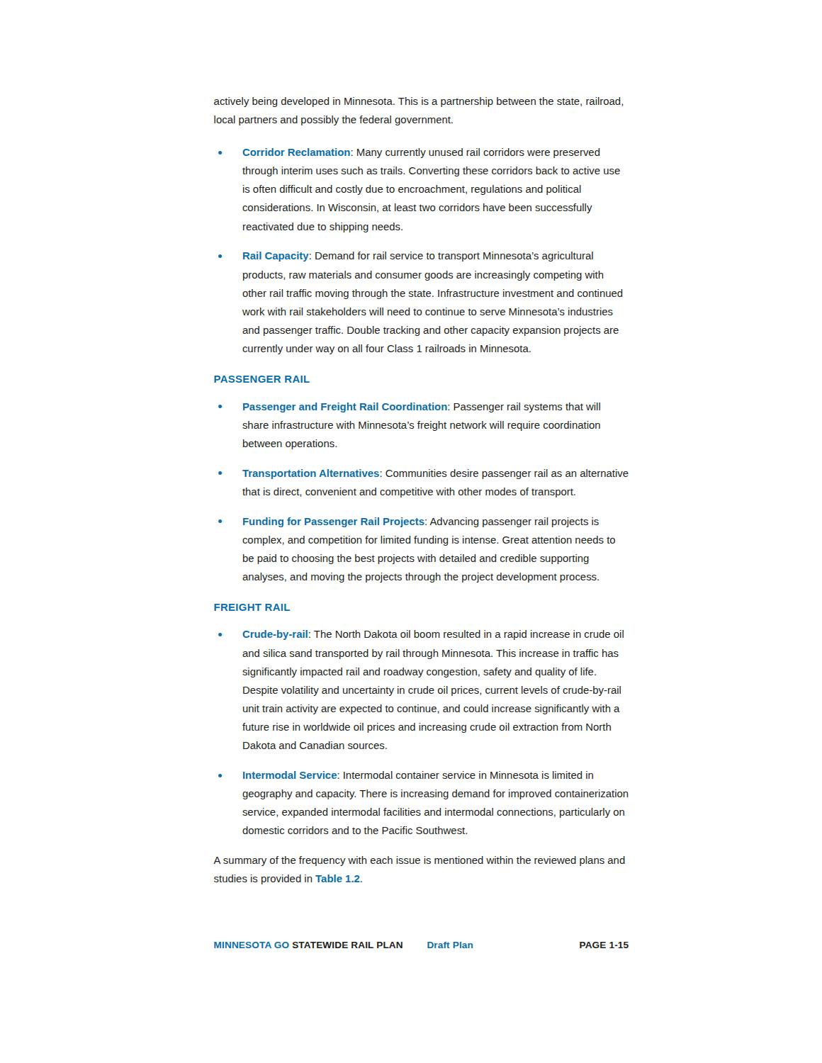actively being developed in Minnesota. This is a partnership between the state, railroad, local partners and possibly the federal government.
Corridor Reclamation: Many currently unused rail corridors were preserved through interim uses such as trails. Converting these corridors back to active use is often difficult and costly due to encroachment, regulations and political considerations. In Wisconsin, at least two corridors have been successfully reactivated due to shipping needs.
Rail Capacity: Demand for rail service to transport Minnesota’s agricultural products, raw materials and consumer goods are increasingly competing with other rail traffic moving through the state. Infrastructure investment and continued work with rail stakeholders will need to continue to serve Minnesota’s industries and passenger traffic. Double tracking and other capacity expansion projects are currently under way on all four Class 1 railroads in Minnesota.
Passenger Rail
Passenger and Freight Rail Coordination: Passenger rail systems that will share infrastructure with Minnesota’s freight network will require coordination between operations.
Transportation Alternatives: Communities desire passenger rail as an alternative that is direct, convenient and competitive with other modes of transport.
Funding for Passenger Rail Projects: Advancing passenger rail projects is complex, and competition for limited funding is intense. Great attention needs to be paid to choosing the best projects with detailed and credible supporting analyses, and moving the projects through the project development process.
Freight Rail
Crude-by-rail: The North Dakota oil boom resulted in a rapid increase in crude oil and silica sand transported by rail through Minnesota. This increase in traffic has significantly impacted rail and roadway congestion, safety and quality of life. Despite volatility and uncertainty in crude oil prices, current levels of crude-by-rail unit train activity are expected to continue, and could increase significantly with a future rise in worldwide oil prices and increasing crude oil extraction from North Dakota and Canadian sources.
Intermodal Service: Intermodal container service in Minnesota is limited in geography and capacity. There is increasing demand for improved containerization service, expanded intermodal facilities and intermodal connections, particularly on domestic corridors and to the Pacific Southwest.
A summary of the frequency with each issue is mentioned within the reviewed plans and studies is provided in Table 1.2.
MINNESOTA GO STATEWIDE RAIL PLAN
Draft Plan
PAGE 1-15